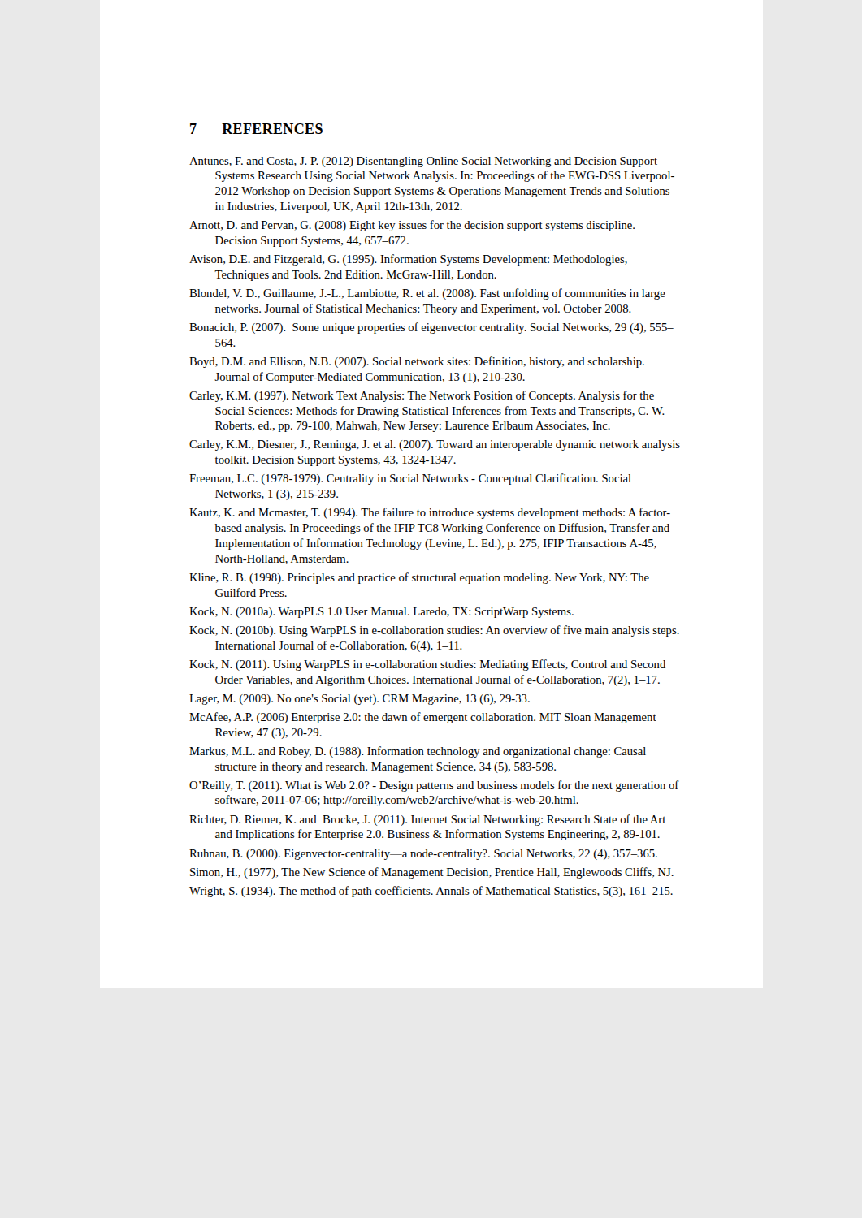7 REFERENCES
Antunes, F. and Costa, J. P. (2012) Disentangling Online Social Networking and Decision Support Systems Research Using Social Network Analysis. In: Proceedings of the EWG-DSS Liverpool-2012 Workshop on Decision Support Systems & Operations Management Trends and Solutions in Industries, Liverpool, UK, April 12th-13th, 2012.
Arnott, D. and Pervan, G. (2008) Eight key issues for the decision support systems discipline. Decision Support Systems, 44, 657–672.
Avison, D.E. and Fitzgerald, G. (1995). Information Systems Development: Methodologies, Techniques and Tools. 2nd Edition. McGraw-Hill, London.
Blondel, V. D., Guillaume, J.-L., Lambiotte, R. et al. (2008). Fast unfolding of communities in large networks. Journal of Statistical Mechanics: Theory and Experiment, vol. October 2008.
Bonacich, P. (2007). Some unique properties of eigenvector centrality. Social Networks, 29 (4), 555–564.
Boyd, D.M. and Ellison, N.B. (2007). Social network sites: Definition, history, and scholarship. Journal of Computer-Mediated Communication, 13 (1), 210-230.
Carley, K.M. (1997). Network Text Analysis: The Network Position of Concepts. Analysis for the Social Sciences: Methods for Drawing Statistical Inferences from Texts and Transcripts, C. W. Roberts, ed., pp. 79-100, Mahwah, New Jersey: Laurence Erlbaum Associates, Inc.
Carley, K.M., Diesner, J., Reminga, J. et al. (2007). Toward an interoperable dynamic network analysis toolkit. Decision Support Systems, 43, 1324-1347.
Freeman, L.C. (1978-1979). Centrality in Social Networks - Conceptual Clarification. Social Networks, 1 (3), 215-239.
Kautz, K. and Mcmaster, T. (1994). The failure to introduce systems development methods: A factor-based analysis. In Proceedings of the IFIP TC8 Working Conference on Diffusion, Transfer and Implementation of Information Technology (Levine, L. Ed.), p. 275, IFIP Transactions A-45, North-Holland, Amsterdam.
Kline, R. B. (1998). Principles and practice of structural equation modeling. New York, NY: The Guilford Press.
Kock, N. (2010a). WarpPLS 1.0 User Manual. Laredo, TX: ScriptWarp Systems.
Kock, N. (2010b). Using WarpPLS in e-collaboration studies: An overview of five main analysis steps. International Journal of e-Collaboration, 6(4), 1–11.
Kock, N. (2011). Using WarpPLS in e-collaboration studies: Mediating Effects, Control and Second Order Variables, and Algorithm Choices. International Journal of e-Collaboration, 7(2), 1–17.
Lager, M. (2009). No one's Social (yet). CRM Magazine, 13 (6), 29-33.
McAfee, A.P. (2006) Enterprise 2.0: the dawn of emergent collaboration. MIT Sloan Management Review, 47 (3), 20-29.
Markus, M.L. and Robey, D. (1988). Information technology and organizational change: Causal structure in theory and research. Management Science, 34 (5), 583-598.
O’Reilly, T. (2011). What is Web 2.0? - Design patterns and business models for the next generation of software, 2011-07-06; http://oreilly.com/web2/archive/what-is-web-20.html.
Richter, D. Riemer, K. and Brocke, J. (2011). Internet Social Networking: Research State of the Art and Implications for Enterprise 2.0. Business & Information Systems Engineering, 2, 89-101.
Ruhnau, B. (2000). Eigenvector-centrality—a node-centrality?. Social Networks, 22 (4), 357–365.
Simon, H., (1977), The New Science of Management Decision, Prentice Hall, Englewoods Cliffs, NJ.
Wright, S. (1934). The method of path coefficients. Annals of Mathematical Statistics, 5(3), 161–215.